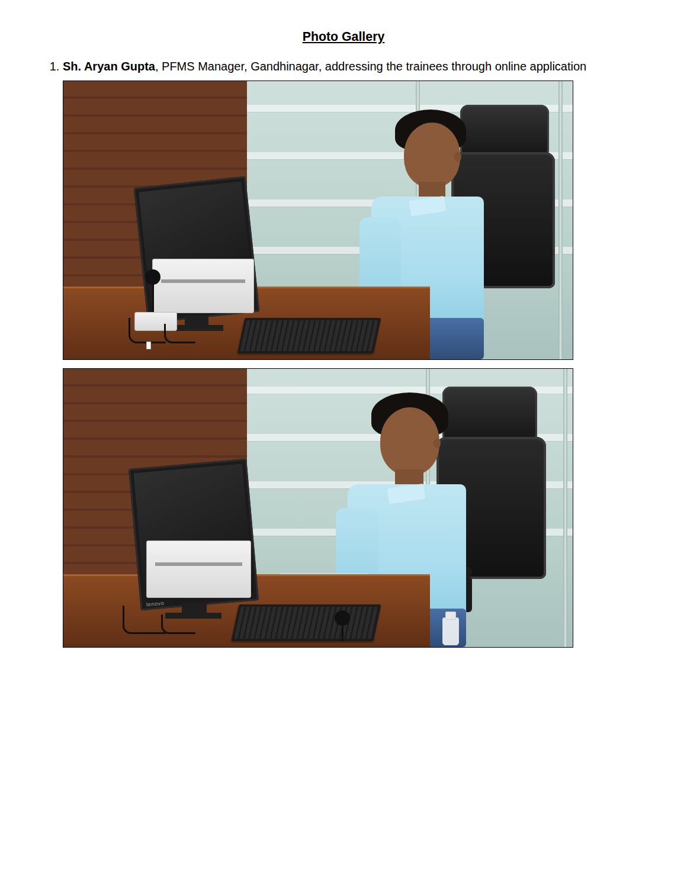Photo Gallery
Sh. Aryan Gupta, PFMS Manager, Gandhinagar, addressing the trainees through online application
lenovo
lenovo